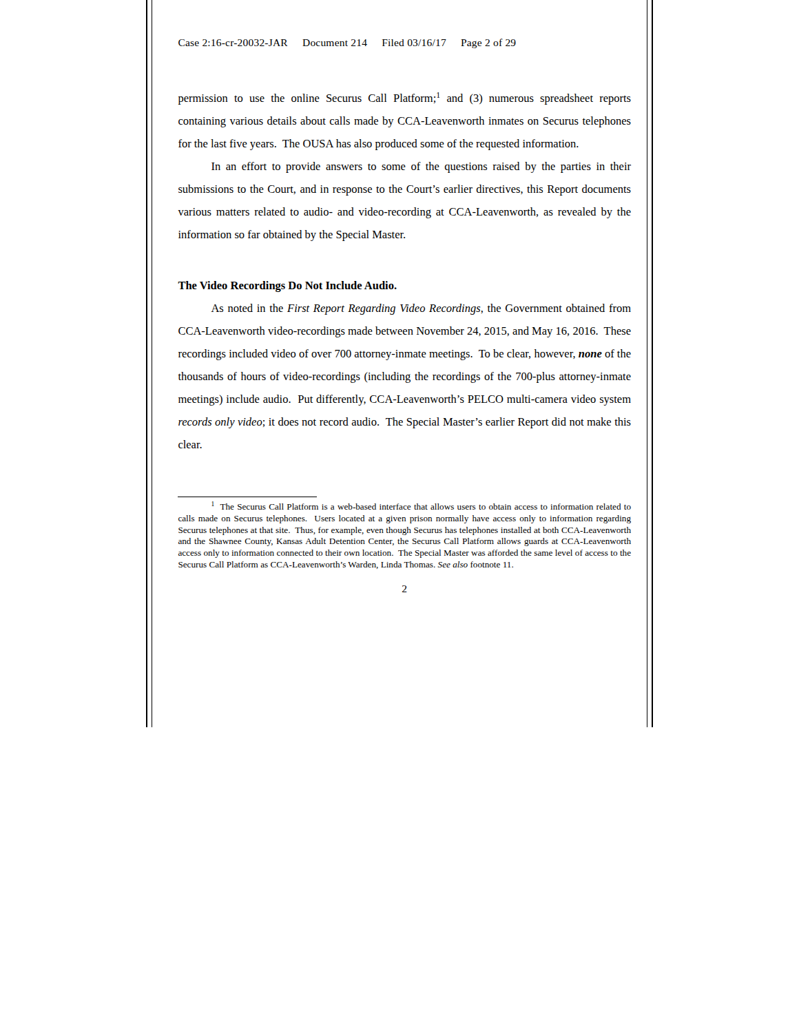Case 2:16-cr-20032-JAR Document 214 Filed 03/16/17 Page 2 of 29
permission to use the online Securus Call Platform;1 and (3) numerous spreadsheet reports containing various details about calls made by CCA-Leavenworth inmates on Securus telephones for the last five years. The OUSA has also produced some of the requested information.
In an effort to provide answers to some of the questions raised by the parties in their submissions to the Court, and in response to the Court’s earlier directives, this Report documents various matters related to audio- and video-recording at CCA-Leavenworth, as revealed by the information so far obtained by the Special Master.
The Video Recordings Do Not Include Audio.
As noted in the First Report Regarding Video Recordings, the Government obtained from CCA-Leavenworth video-recordings made between November 24, 2015, and May 16, 2016. These recordings included video of over 700 attorney-inmate meetings. To be clear, however, none of the thousands of hours of video-recordings (including the recordings of the 700-plus attorney-inmate meetings) include audio. Put differently, CCA-Leavenworth’s PELCO multi-camera video system records only video; it does not record audio. The Special Master’s earlier Report did not make this clear.
1 The Securus Call Platform is a web-based interface that allows users to obtain access to information related to calls made on Securus telephones. Users located at a given prison normally have access only to information regarding Securus telephones at that site. Thus, for example, even though Securus has telephones installed at both CCA-Leavenworth and the Shawnee County, Kansas Adult Detention Center, the Securus Call Platform allows guards at CCA-Leavenworth access only to information connected to their own location. The Special Master was afforded the same level of access to the Securus Call Platform as CCA-Leavenworth’s Warden, Linda Thomas. See also footnote 11.
2